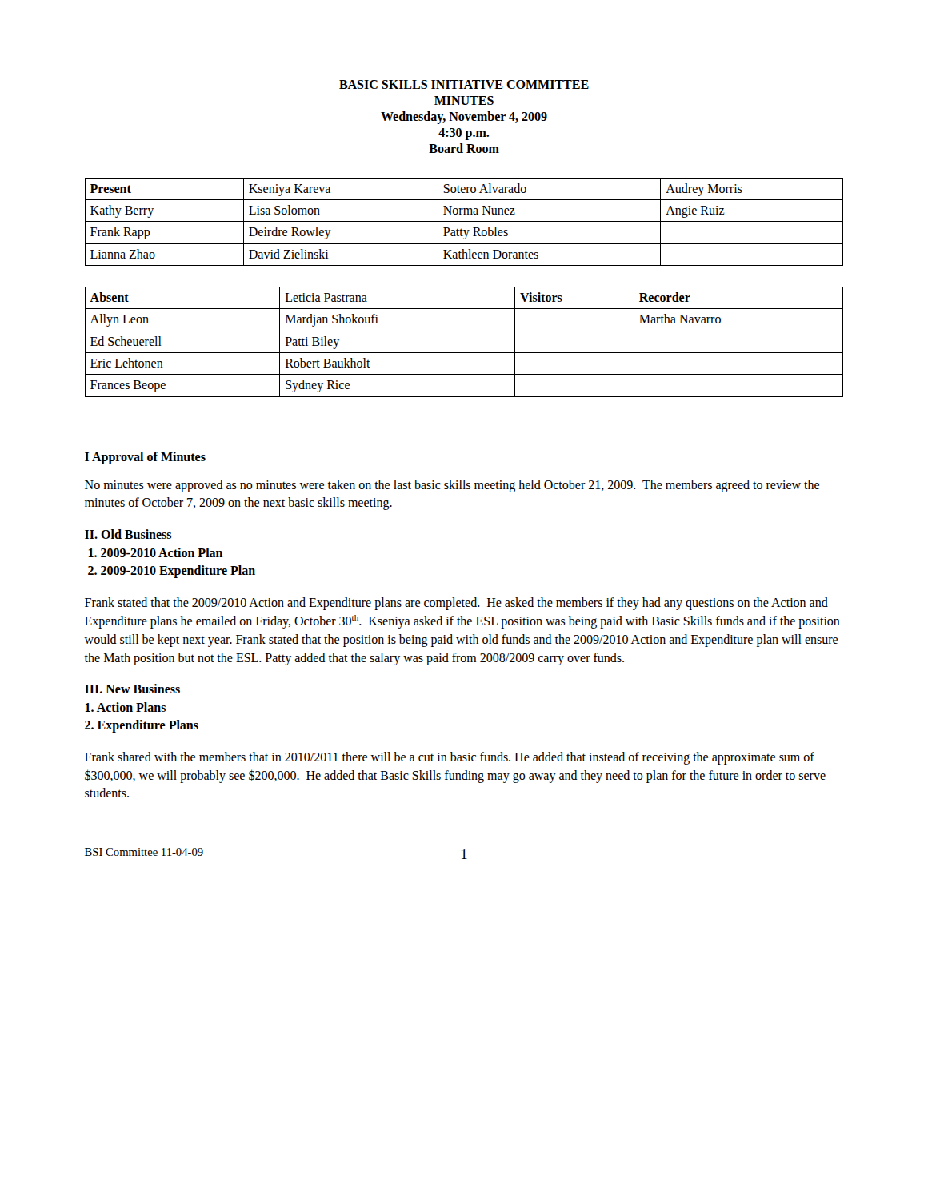BASIC SKILLS INITIATIVE COMMITTEE
MINUTES
Wednesday, November 4, 2009
4:30 p.m.
Board Room
| Present | Kseniya Kareva | Sotero Alvarado | Audrey Morris |
| Kathy Berry | Lisa Solomon | Norma Nunez | Angie Ruiz |
| Frank Rapp | Deirdre Rowley | Patty Robles | |
| Lianna Zhao | David Zielinski | Kathleen Dorantes | |
| Absent | Leticia Pastrana | Visitors | Recorder |
| Allyn Leon | Mardjan Shokoufi | | Martha Navarro |
| Ed Scheuerell | Patti Biley | | |
| Eric Lehtonen | Robert Baukholt | | |
| Frances Beope | Sydney Rice | | |
I Approval of Minutes
No minutes were approved as no minutes were taken on the last basic skills meeting held October 21, 2009. The members agreed to review the minutes of October 7, 2009 on the next basic skills meeting.
II. Old Business
1. 2009-2010 Action Plan
2. 2009-2010 Expenditure Plan
Frank stated that the 2009/2010 Action and Expenditure plans are completed. He asked the members if they had any questions on the Action and Expenditure plans he emailed on Friday, October 30th. Kseniya asked if the ESL position was being paid with Basic Skills funds and if the position would still be kept next year. Frank stated that the position is being paid with old funds and the 2009/2010 Action and Expenditure plan will ensure the Math position but not the ESL. Patty added that the salary was paid from 2008/2009 carry over funds.
III. New Business
1. Action Plans
2. Expenditure Plans
Frank shared with the members that in 2010/2011 there will be a cut in basic funds. He added that instead of receiving the approximate sum of $300,000, we will probably see $200,000. He added that Basic Skills funding may go away and they need to plan for the future in order to serve students.
BSI Committee 11-04-09 1